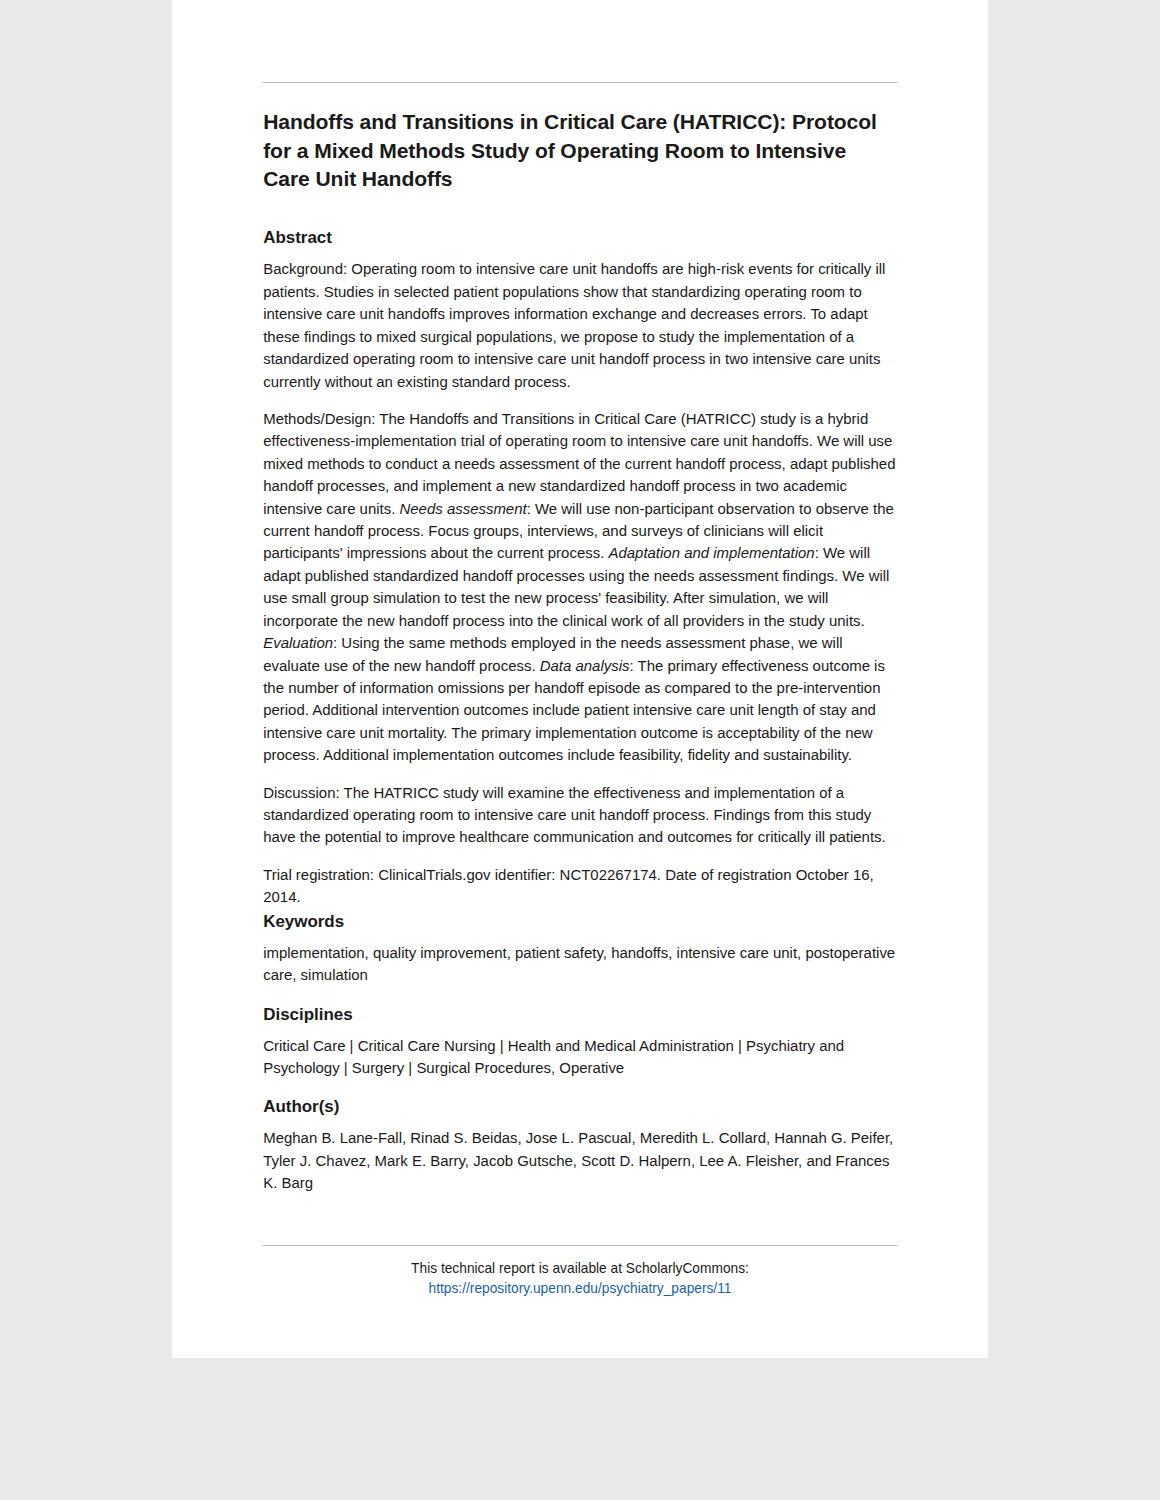Handoffs and Transitions in Critical Care (HATRICC): Protocol for a Mixed Methods Study of Operating Room to Intensive Care Unit Handoffs
Abstract
Background: Operating room to intensive care unit handoffs are high-risk events for critically ill patients. Studies in selected patient populations show that standardizing operating room to intensive care unit handoffs improves information exchange and decreases errors. To adapt these findings to mixed surgical populations, we propose to study the implementation of a standardized operating room to intensive care unit handoff process in two intensive care units currently without an existing standard process.
Methods/Design: The Handoffs and Transitions in Critical Care (HATRICC) study is a hybrid effectiveness-implementation trial of operating room to intensive care unit handoffs. We will use mixed methods to conduct a needs assessment of the current handoff process, adapt published handoff processes, and implement a new standardized handoff process in two academic intensive care units. Needs assessment: We will use non-participant observation to observe the current handoff process. Focus groups, interviews, and surveys of clinicians will elicit participants' impressions about the current process. Adaptation and implementation: We will adapt published standardized handoff processes using the needs assessment findings. We will use small group simulation to test the new process' feasibility. After simulation, we will incorporate the new handoff process into the clinical work of all providers in the study units. Evaluation: Using the same methods employed in the needs assessment phase, we will evaluate use of the new handoff process. Data analysis: The primary effectiveness outcome is the number of information omissions per handoff episode as compared to the pre-intervention period. Additional intervention outcomes include patient intensive care unit length of stay and intensive care unit mortality. The primary implementation outcome is acceptability of the new process. Additional implementation outcomes include feasibility, fidelity and sustainability.
Discussion: The HATRICC study will examine the effectiveness and implementation of a standardized operating room to intensive care unit handoff process. Findings from this study have the potential to improve healthcare communication and outcomes for critically ill patients.
Trial registration: ClinicalTrials.gov identifier: NCT02267174. Date of registration October 16, 2014.
Keywords
implementation, quality improvement, patient safety, handoffs, intensive care unit, postoperative care, simulation
Disciplines
Critical Care | Critical Care Nursing | Health and Medical Administration | Psychiatry and Psychology | Surgery | Surgical Procedures, Operative
Author(s)
Meghan B. Lane-Fall, Rinad S. Beidas, Jose L. Pascual, Meredith L. Collard, Hannah G. Peifer, Tyler J. Chavez, Mark E. Barry, Jacob Gutsche, Scott D. Halpern, Lee A. Fleisher, and Frances K. Barg
This technical report is available at ScholarlyCommons: https://repository.upenn.edu/psychiatry_papers/11